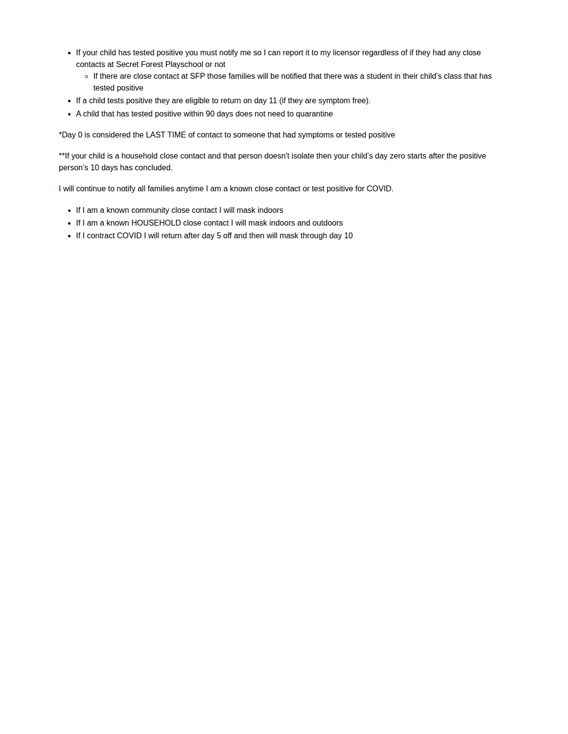If your child has tested positive you must notify me so I can report it to my licensor regardless of if they had any close contacts at Secret Forest Playschool or not
If there are close contact at SFP those families will be notified that there was a student in their child’s class that has tested positive
If a child tests positive they are eligible to return on day 11 (if they are symptom free).
A child that has tested positive within 90 days does not need to quarantine
*Day 0 is considered the LAST TIME of contact to someone that had symptoms or tested positive
**If your child is a household close contact and that person doesn't isolate then your child’s day zero starts after the positive person’s 10 days has concluded.
I will continue to notify all families anytime I am a known close contact or test positive for COVID.
If I am a known community close contact I will mask indoors
If I am a known HOUSEHOLD close contact I will mask indoors and outdoors
If I contract COVID I will return after day 5 off and then will mask through day 10